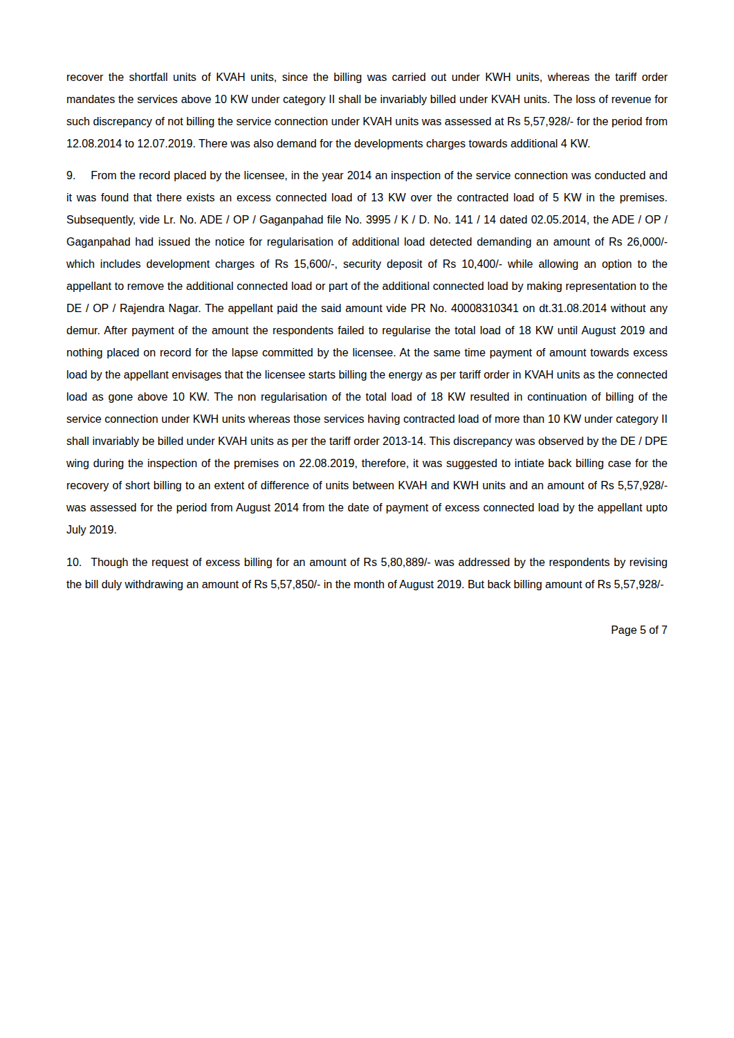recover the shortfall units of KVAH units, since the billing was carried out under KWH units, whereas the tariff order mandates the services above 10 KW under category II shall be invariably billed under KVAH units. The loss of revenue for such discrepancy of not billing the service connection under KVAH units was assessed at Rs 5,57,928/- for the period from 12.08.2014 to 12.07.2019. There was also demand for the developments charges towards additional 4 KW.
9. From the record placed by the licensee, in the year 2014 an inspection of the service connection was conducted and it was found that there exists an excess connected load of 13 KW over the contracted load of 5 KW in the premises. Subsequently, vide Lr. No. ADE / OP / Gaganpahad file No. 3995 / K / D. No. 141 / 14 dated 02.05.2014, the ADE / OP / Gaganpahad had issued the notice for regularisation of additional load detected demanding an amount of Rs 26,000/- which includes development charges of Rs 15,600/-, security deposit of Rs 10,400/- while allowing an option to the appellant to remove the additional connected load or part of the additional connected load by making representation to the DE / OP / Rajendra Nagar. The appellant paid the said amount vide PR No. 40008310341 on dt.31.08.2014 without any demur. After payment of the amount the respondents failed to regularise the total load of 18 KW until August 2019 and nothing placed on record for the lapse committed by the licensee. At the same time payment of amount towards excess load by the appellant envisages that the licensee starts billing the energy as per tariff order in KVAH units as the connected load as gone above 10 KW. The non regularisation of the total load of 18 KW resulted in continuation of billing of the service connection under KWH units whereas those services having contracted load of more than 10 KW under category II shall invariably be billed under KVAH units as per the tariff order 2013-14. This discrepancy was observed by the DE / DPE wing during the inspection of the premises on 22.08.2019, therefore, it was suggested to intiate back billing case for the recovery of short billing to an extent of difference of units between KVAH and KWH units and an amount of Rs 5,57,928/- was assessed for the period from August 2014 from the date of payment of excess connected load by the appellant upto July 2019.
10. Though the request of excess billing for an amount of Rs 5,80,889/- was addressed by the respondents by revising the bill duly withdrawing an amount of Rs 5,57,850/- in the month of August 2019. But back billing amount of Rs 5,57,928/-
Page 5 of 7